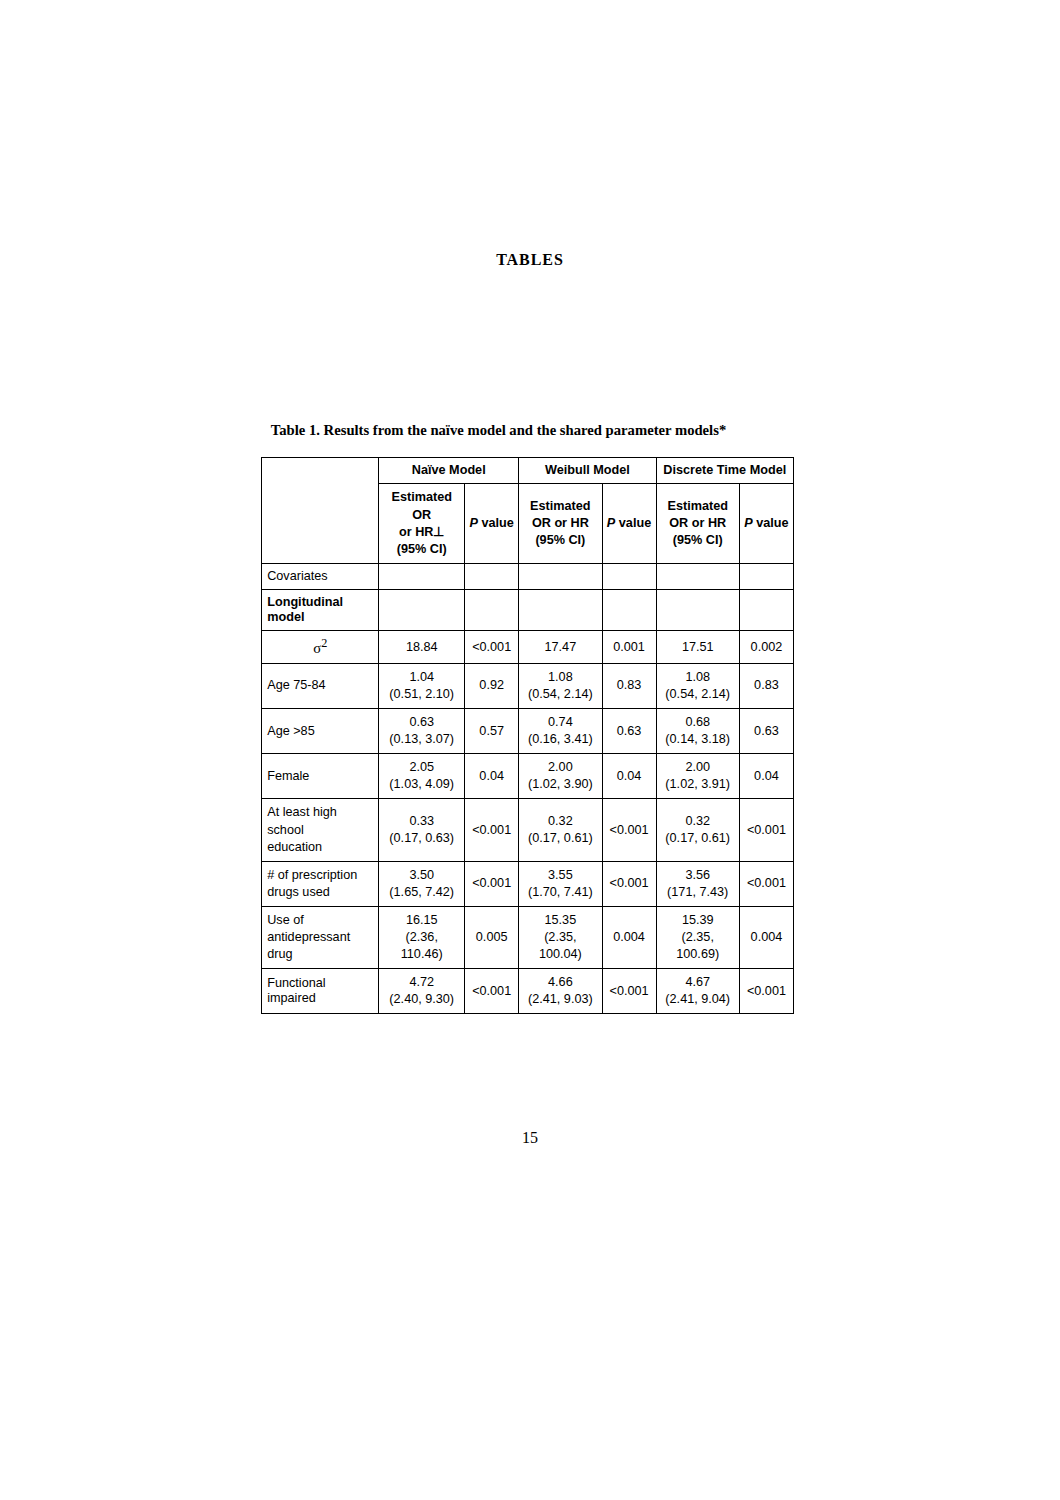TABLES
Table 1. Results from the naïve model and the shared parameter models*
| | Naïve Model | Weibull Model | Discrete Time Model |
| --- | --- | --- | --- |
| Estimated OR or HR ⊥ (95% CI) | P value | Estimated OR or HR (95% CI) | P value | Estimated OR or HR (95% CI) | P value |
| Covariates | | | | | | |
| Longitudinal model | | | | | | |
| σ 2 | 18.84 | <0.001 | 17.47 | 0.001 | 17.51 | 0.002 |
| Age 75-84 | 1.04 (0.51, 2.10) | 0.92 | 1.08 (0.54, 2.14) | 0.83 | 1.08 (0.54, 2.14) | 0.83 |
| Age >85 | 0.63 (0.13, 3.07) | 0.57 | 0.74 (0.16, 3.41) | 0.63 | 0.68 (0.14, 3.18) | 0.63 |
| Female | 2.05 (1.03, 4.09) | 0.04 | 2.00 (1.02, 3.90) | 0.04 | 2.00 (1.02, 3.91) | 0.04 |
| At least high school education | 0.33 (0.17, 0.63) | <0.001 | 0.32 (0.17, 0.61) | <0.001 | 0.32 (0.17, 0.61) | <0.001 |
| # of prescription drugs used | 3.50 (1.65, 7.42) | <0.001 | 3.55 (1.70, 7.41) | <0.001 | 3.56 (171, 7.43) | <0.001 |
| Use of antidepressant drug | 16.15 (2.36, 110.46) | 0.005 | 15.35 (2.35, 100.04) | 0.004 | 15.39 (2.35, 100.69) | 0.004 |
| Functional impaired | 4.72 (2.40, 9.30) | <0.001 | 4.66 (2.41, 9.03) | <0.001 | 4.67 (2.41, 9.04) | <0.001 |
15